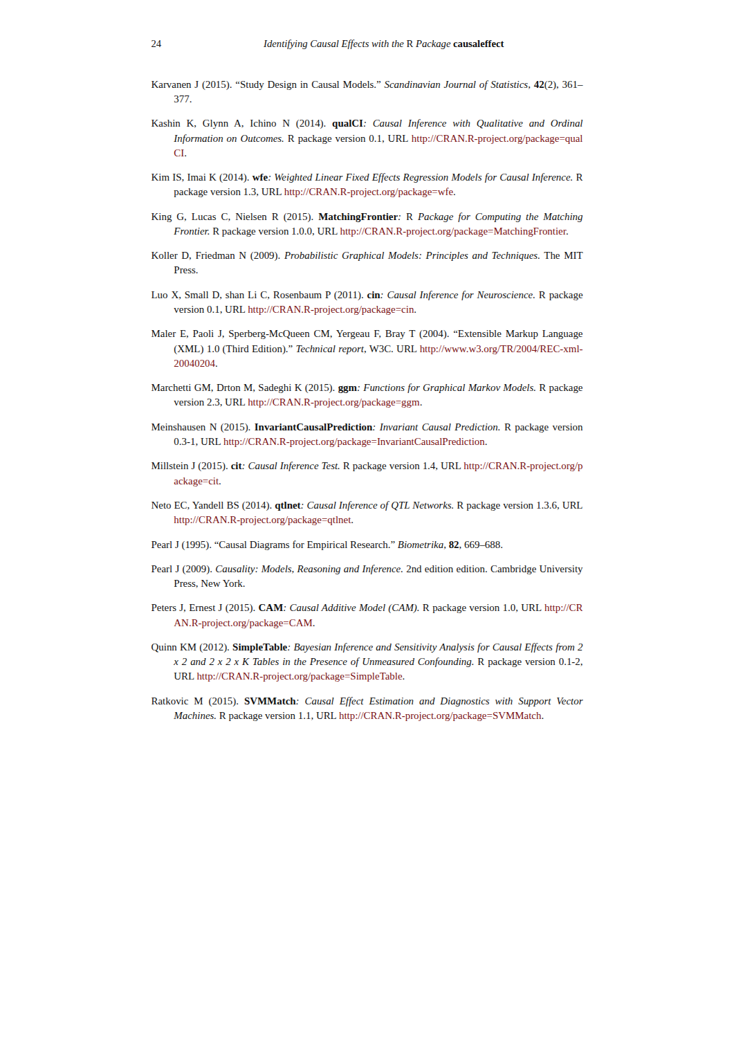24 Identifying Causal Effects with the R Package causaleffect
Karvanen J (2015). “Study Design in Causal Models.” Scandinavian Journal of Statistics, 42(2), 361–377.
Kashin K, Glynn A, Ichino N (2014). qualCI: Causal Inference with Qualitative and Ordinal Information on Outcomes. R package version 0.1, URL http://CRAN.R-project.org/package=qualCI.
Kim IS, Imai K (2014). wfe: Weighted Linear Fixed Effects Regression Models for Causal Inference. R package version 1.3, URL http://CRAN.R-project.org/package=wfe.
King G, Lucas C, Nielsen R (2015). MatchingFrontier: R Package for Computing the Matching Frontier. R package version 1.0.0, URL http://CRAN.R-project.org/package=MatchingFrontier.
Koller D, Friedman N (2009). Probabilistic Graphical Models: Principles and Techniques. The MIT Press.
Luo X, Small D, shan Li C, Rosenbaum P (2011). cin: Causal Inference for Neuroscience. R package version 0.1, URL http://CRAN.R-project.org/package=cin.
Maler E, Paoli J, Sperberg-McQueen CM, Yergeau F, Bray T (2004). “Extensible Markup Language (XML) 1.0 (Third Edition).” Technical report, W3C. URL http://www.w3.org/TR/2004/REC-xml-20040204.
Marchetti GM, Drton M, Sadeghi K (2015). ggm: Functions for Graphical Markov Models. R package version 2.3, URL http://CRAN.R-project.org/package=ggm.
Meinshausen N (2015). InvariantCausalPrediction: Invariant Causal Prediction. R package version 0.3-1, URL http://CRAN.R-project.org/package=InvariantCausalPrediction.
Millstein J (2015). cit: Causal Inference Test. R package version 1.4, URL http://CRAN.R-project.org/package=cit.
Neto EC, Yandell BS (2014). qtlnet: Causal Inference of QTL Networks. R package version 1.3.6, URL http://CRAN.R-project.org/package=qtlnet.
Pearl J (1995). “Causal Diagrams for Empirical Research.” Biometrika, 82, 669–688.
Pearl J (2009). Causality: Models, Reasoning and Inference. 2nd edition edition. Cambridge University Press, New York.
Peters J, Ernest J (2015). CAM: Causal Additive Model (CAM). R package version 1.0, URL http://CRAN.R-project.org/package=CAM.
Quinn KM (2012). SimpleTable: Bayesian Inference and Sensitivity Analysis for Causal Effects from 2 x 2 and 2 x 2 x K Tables in the Presence of Unmeasured Confounding. R package version 0.1-2, URL http://CRAN.R-project.org/package=SimpleTable.
Ratkovic M (2015). SVMMatch: Causal Effect Estimation and Diagnostics with Support Vector Machines. R package version 1.1, URL http://CRAN.R-project.org/package=SVMMatch.